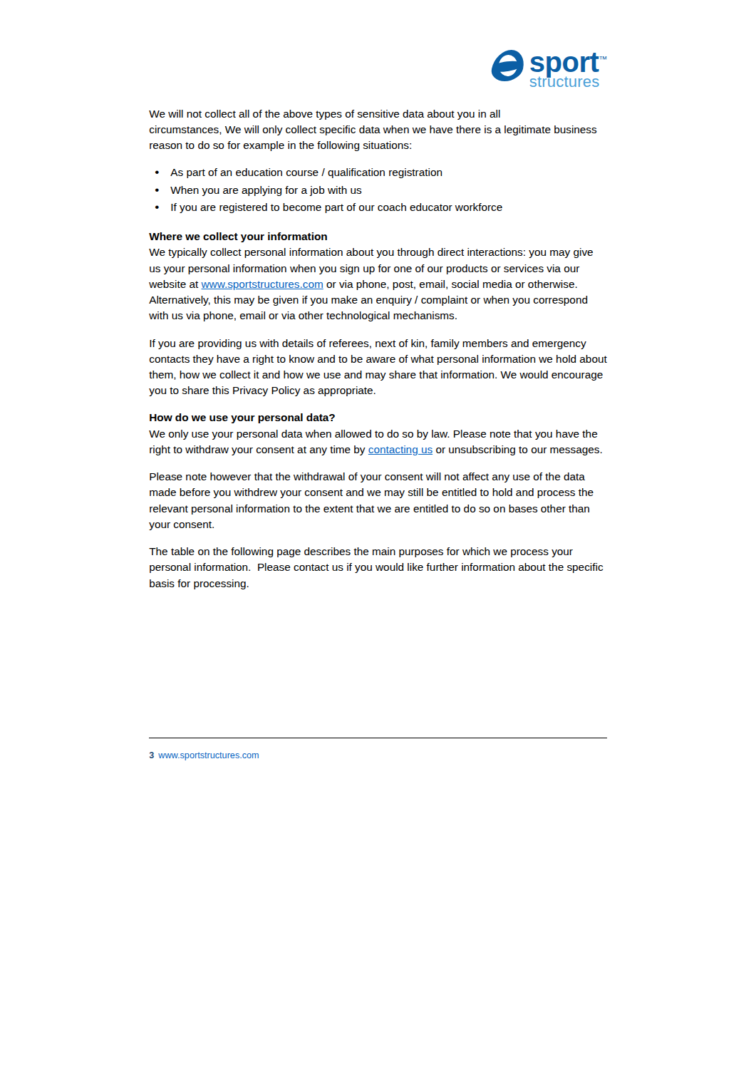sport™ structures
We will not collect all of the above types of sensitive data about you in all
circumstances, We will only collect specific data when we have there is a legitimate business reason to do so for example in the following situations:
As part of an education course / qualification registration
When you are applying for a job with us
If you are registered to become part of our coach educator workforce
Where we collect your information
We typically collect personal information about you through direct interactions: you may give us your personal information when you sign up for one of our products or services via our website at www.sportstructures.com or via phone, post, email, social media or otherwise. Alternatively, this may be given if you make an enquiry / complaint or when you correspond with us via phone, email or via other technological mechanisms.
If you are providing us with details of referees, next of kin, family members and emergency contacts they have a right to know and to be aware of what personal information we hold about them, how we collect it and how we use and may share that information. We would encourage you to share this Privacy Policy as appropriate.
How do we use your personal data?
We only use your personal data when allowed to do so by law. Please note that you have the right to withdraw your consent at any time by contacting us or unsubscribing to our messages.
Please note however that the withdrawal of your consent will not affect any use of the data made before you withdrew your consent and we may still be entitled to hold and process the relevant personal information to the extent that we are entitled to do so on bases other than your consent.
The table on the following page describes the main purposes for which we process your personal information. Please contact us if you would like further information about the specific basis for processing.
3 www.sportstructures.com